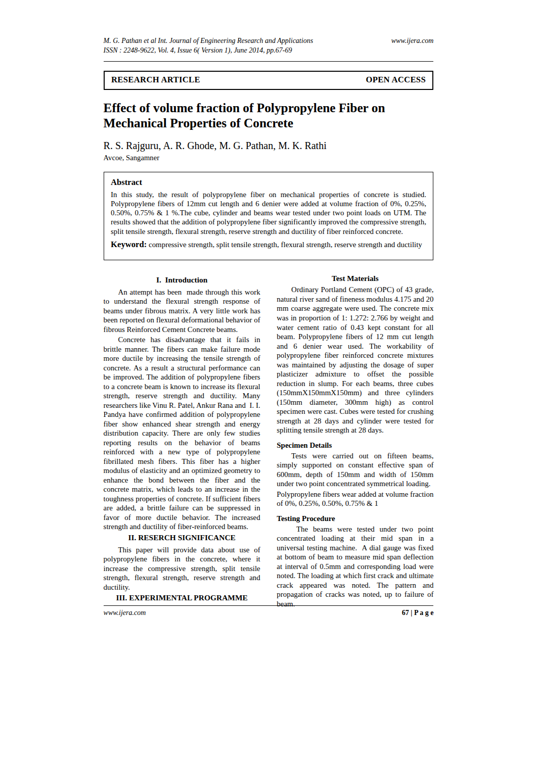M. G. Pathan et al Int. Journal of Engineering Research and Applications
www.ijera.com
ISSN : 2248-9622, Vol. 4, Issue 6( Version 1), June 2014, pp.67-69
RESEARCH ARTICLE OPEN ACCESS
Effect of volume fraction of Polypropylene Fiber on Mechanical Properties of Concrete
R. S. Rajguru, A. R. Ghode, M. G. Pathan, M. K. Rathi
Avcoe, Sangamner
Abstract
In this study, the result of polypropylene fiber on mechanical properties of concrete is studied. Polypropylene fibers of 12mm cut length and 6 denier were added at volume fraction of 0%, 0.25%, 0.50%, 0.75% & 1 %.The cube, cylinder and beams wear tested under two point loads on UTM. The results showed that the addition of polypropylene fiber significantly improved the compressive strength, split tensile strength, flexural strength, reserve strength and ductility of fiber reinforced concrete.
Keyword: compressive strength, split tensile strength, flexural strength, reserve strength and ductility
I. Introduction
An attempt has been made through this work to understand the flexural strength response of beams under fibrous matrix. A very little work has been reported on flexural deformational behavior of fibrous Reinforced Cement Concrete beams.
Concrete has disadvantage that it fails in brittle manner. The fibers can make failure mode more ductile by increasing the tensile strength of concrete. As a result a structural performance can be improved. The addition of polypropylene fibers to a concrete beam is known to increase its flexural strength, reserve strength and ductility. Many researchers like Vinu R. Patel, Ankur Rana and I. I. Pandya have confirmed addition of polypropylene fiber show enhanced shear strength and energy distribution capacity. There are only few studies reporting results on the behavior of beams reinforced with a new type of polypropylene fibrillated mesh fibers. This fiber has a higher modulus of elasticity and an optimized geometry to enhance the bond between the fiber and the concrete matrix, which leads to an increase in the toughness properties of concrete. If sufficient fibers are added, a brittle failure can be suppressed in favor of more ductile behavior. The increased strength and ductility of fiber-reinforced beams.
II. RESERCH SIGNIFICANCE
This paper will provide data about use of polypropylene fibers in the concrete, where it increase the compressive strength, split tensile strength, flexural strength, reserve strength and ductility.
III. EXPERIMENTAL PROGRAMME
Test Materials
Ordinary Portland Cement (OPC) of 43 grade, natural river sand of fineness modulus 4.175 and 20 mm coarse aggregate were used. The concrete mix was in proportion of 1: 1.272: 2.766 by weight and water cement ratio of 0.43 kept constant for all beam. Polypropylene fibers of 12 mm cut length and 6 denier wear used. The workability of polypropylene fiber reinforced concrete mixtures was maintained by adjusting the dosage of super plasticizer admixture to offset the possible reduction in slump. For each beams, three cubes (150mmX150mmX150mm) and three cylinders (150mm diameter, 300mm high) as control specimen were cast. Cubes were tested for crushing strength at 28 days and cylinder were tested for splitting tensile strength at 28 days.
Specimen Details
Tests were carried out on fifteen beams, simply supported on constant effective span of 600mm, depth of 150mm and width of 150mm under two point concentrated symmetrical loading.
Polypropylene fibers wear added at volume fraction of 0%, 0.25%, 0.50%, 0.75% & 1
Testing Procedure
The beams were tested under two point concentrated loading at their mid span in a universal testing machine. A dial gauge was fixed at bottom of beam to measure mid span deflection at interval of 0.5mm and corresponding load were noted. The loading at which first crack and ultimate crack appeared was noted. The pattern and propagation of cracks was noted, up to failure of beam.
www.ijera.com 67 | P a g e